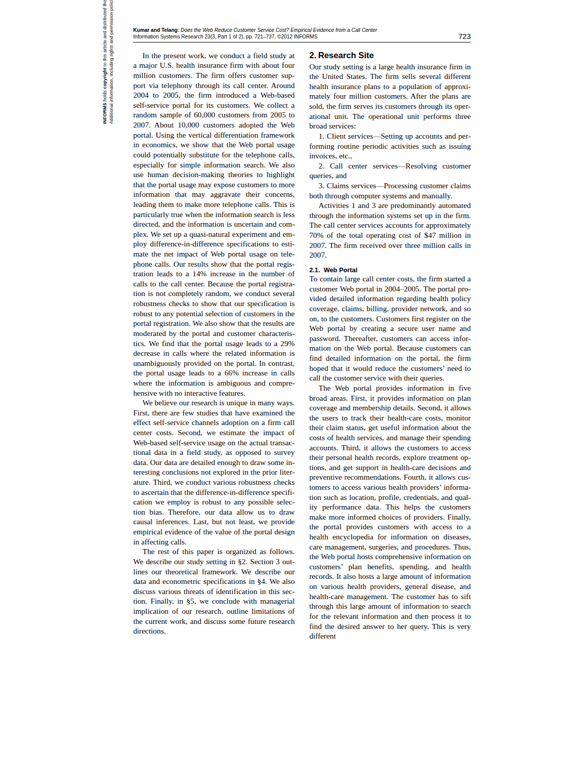INFORMS holds copyright to this article and distributed this copy as a courtesy to the author(s). Additional information, including rights and permission policies, is available at http://journals.informs.org/.
Kumar and Telang: Does the Web Reduce Customer Service Cost? Empirical Evidence from a Call Center
Information Systems Research 23(3, Part 1 of 2), pp. 721–737, ©2012 INFORMS
723
In the present work, we conduct a field study at a major U.S. health insurance firm with about four million customers. The firm offers customer support via telephony through its call center. Around 2004 to 2005, the firm introduced a Web-based self-service portal for its customers. We collect a random sample of 60,000 customers from 2005 to 2007. About 10,000 customers adopted the Web portal. Using the vertical differentiation framework in economics, we show that the Web portal usage could potentially substitute for the telephone calls, especially for simple information search. We also use human decision-making theories to highlight that the portal usage may expose customers to more information that may aggravate their concerns, leading them to make more telephone calls. This is particularly true when the information search is less directed, and the information is uncertain and complex. We set up a quasi-natural experiment and employ difference-in-difference specifications to estimate the net impact of Web portal usage on telephone calls. Our results show that the portal registration leads to a 14% increase in the number of calls to the call center. Because the portal registration is not completely random, we conduct several robustness checks to show that our specification is robust to any potential selection of customers in the portal registration. We also show that the results are moderated by the portal and customer characteristics. We find that the portal usage leads to a 29% decrease in calls where the related information is unambiguously provided on the portal. In contrast, the portal usage leads to a 66% increase in calls where the information is ambiguous and comprehensive with no interactive features.
We believe our research is unique in many ways. First, there are few studies that have examined the effect self-service channels adoption on a firm call center costs. Second, we estimate the impact of Web-based self-service usage on the actual transactional data in a field study, as opposed to survey data. Our data are detailed enough to draw some interesting conclusions not explored in the prior literature. Third, we conduct various robustness checks to ascertain that the difference-in-difference specification we employ is robust to any possible selection bias. Therefore, our data allow us to draw causal inferences. Last, but not least, we provide empirical evidence of the value of the portal design in affecting calls.
The rest of this paper is organized as follows. We describe our study setting in §2. Section 3 outlines our theoretical framework. We describe our data and econometric specifications in §4. We also discuss various threats of identification in this section. Finally, in §5, we conclude with managerial implication of our research, outline limitations of the current work, and discuss some future research directions.
2. Research Site
Our study setting is a large health insurance firm in the United States. The firm sells several different health insurance plans to a population of approximately four million customers. After the plans are sold, the firm serves its customers through its operational unit. The operational unit performs three broad services:
1. Client services—Setting up accounts and performing routine periodic activities such as issuing invoices, etc.,
2. Call center services—Resolving customer queries, and
3. Claims services—Processing customer claims both through computer systems and manually.
Activities 1 and 3 are predominantly automated through the information systems set up in the firm. The call center services accounts for approximately 70% of the total operating cost of $47 million in 2007. The firm received over three million calls in 2007.
2.1. Web Portal
To contain large call center costs, the firm started a customer Web portal in 2004–2005. The portal provided detailed information regarding health policy coverage, claims, billing, provider network, and so on, to the customers. Customers first register on the Web portal by creating a secure user name and password. Thereafter, customers can access information on the Web portal. Because customers can find detailed information on the portal, the firm hoped that it would reduce the customers’ need to call the customer service with their queries.
The Web portal provides information in five broad areas. First, it provides information on plan coverage and membership details. Second, it allows the users to track their health-care costs, monitor their claim status, get useful information about the costs of health services, and manage their spending accounts. Third, it allows the customers to access their personal health records, explore treatment options, and get support in health-care decisions and preventive recommendations. Fourth, it allows customers to access various health providers’ information such as location, profile, credentials, and quality performance data. This helps the customers make more informed choices of providers. Finally, the portal provides customers with access to a health encyclopedia for information on diseases, care management, surgeries, and procedures. Thus, the Web portal hosts comprehensive information on customers’ plan benefits, spending, and health records. It also hosts a large amount of information on various health providers, general disease, and health-care management. The customer has to sift through this large amount of information to search for the relevant information and then process it to find the desired answer to her query. This is very different